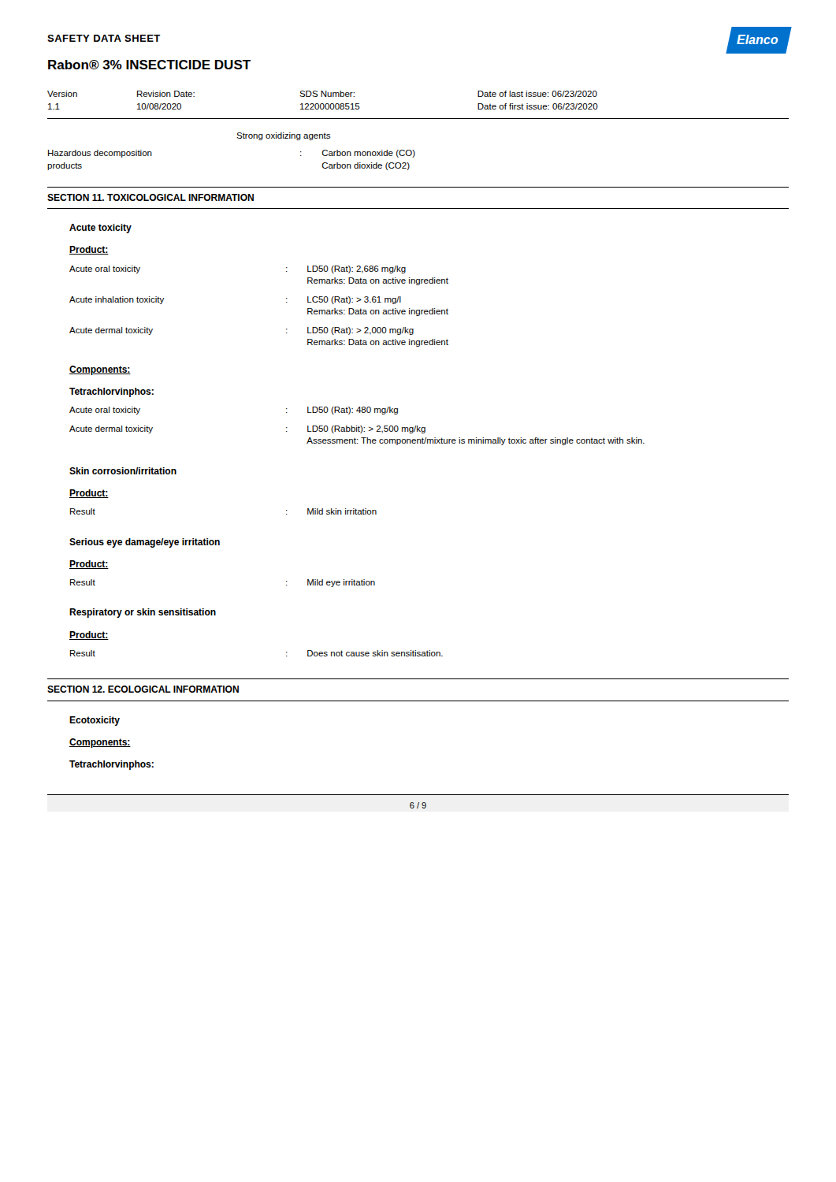Elanco
SAFETY DATA SHEET
Rabon® 3% INSECTICIDE DUST
| Version 1.1 | Revision Date: 10/08/2020 | SDS Number: 122000008515 | Date of last issue: 06/23/2020 Date of first issue: 06/23/2020 |
Strong oxidizing agents
| Hazardous decomposition products | : | Carbon monoxide (CO) Carbon dioxide (CO2) |
SECTION 11. TOXICOLOGICAL INFORMATION
Acute toxicity
Product:
| Acute oral toxicity | : | LD50 (Rat): 2,686 mg/kg Remarks: Data on active ingredient |
| Acute inhalation toxicity | : | LC50 (Rat): > 3.61 mg/l Remarks: Data on active ingredient |
| Acute dermal toxicity | : | LD50 (Rat): > 2,000 mg/kg Remarks: Data on active ingredient |
Components:
Tetrachlorvinphos:
| Acute oral toxicity | : | LD50 (Rat): 480 mg/kg |
| Acute dermal toxicity | : | LD50 (Rabbit): > 2,500 mg/kg Assessment: The component/mixture is minimally toxic after single contact with skin. |
Skin corrosion/irritation
Product:
| Result | : | Mild skin irritation |
Serious eye damage/eye irritation
Product:
| Result | : | Mild eye irritation |
Respiratory or skin sensitisation
Product:
| Result | : | Does not cause skin sensitisation. |
SECTION 12. ECOLOGICAL INFORMATION
Ecotoxicity
Components:
Tetrachlorvinphos:
6 / 9